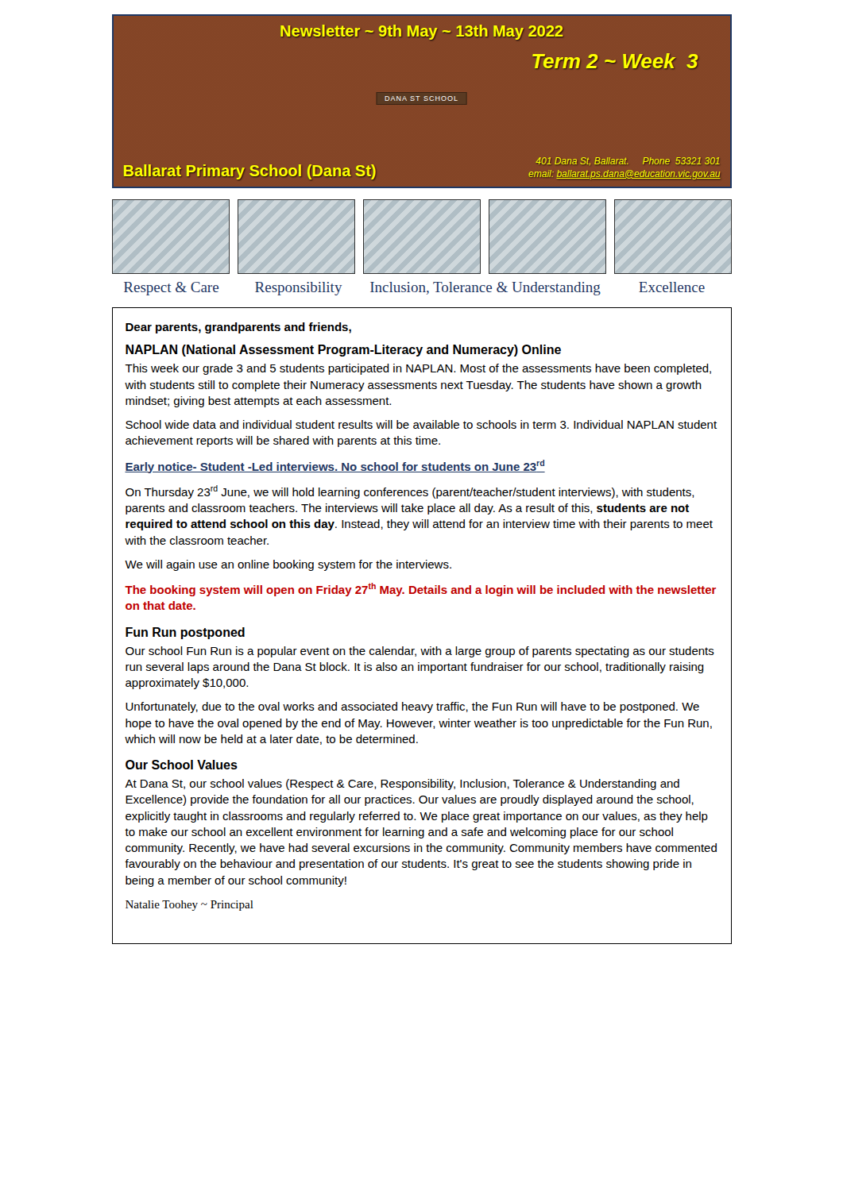Newsletter ~ 9th May ~ 13th May 2022
Term 2 ~ Week 3
DANA ST SCHOOL
Ballarat Primary School (Dana St)
401 Dana St, Ballarat. Phone 53321 301
email: ballarat.ps.dana@education.vic.gov.au
Respect & Care Responsibility Inclusion, Tolerance & Understanding Excellence
Dear parents, grandparents and friends,
NAPLAN (National Assessment Program-Literacy and Numeracy) Online
This week our grade 3 and 5 students participated in NAPLAN. Most of the assessments have been completed, with students still to complete their Numeracy assessments next Tuesday. The students have shown a growth mindset; giving best attempts at each assessment.
School wide data and individual student results will be available to schools in term 3. Individual NAPLAN student achievement reports will be shared with parents at this time.
Early notice- Student -Led interviews. No school for students on June 23rd
On Thursday 23rd June, we will hold learning conferences (parent/teacher/student interviews), with students, parents and classroom teachers. The interviews will take place all day. As a result of this, students are not required to attend school on this day. Instead, they will attend for an interview time with their parents to meet with the classroom teacher.
We will again use an online booking system for the interviews.
The booking system will open on Friday 27th May. Details and a login will be included with the newsletter on that date.
Fun Run postponed
Our school Fun Run is a popular event on the calendar, with a large group of parents spectating as our students run several laps around the Dana St block. It is also an important fundraiser for our school, traditionally raising approximately $10,000.
Unfortunately, due to the oval works and associated heavy traffic, the Fun Run will have to be postponed. We hope to have the oval opened by the end of May. However, winter weather is too unpredictable for the Fun Run, which will now be held at a later date, to be determined.
Our School Values
At Dana St, our school values (Respect & Care, Responsibility, Inclusion, Tolerance & Understanding and Excellence) provide the foundation for all our practices. Our values are proudly displayed around the school, explicitly taught in classrooms and regularly referred to. We place great importance on our values, as they help to make our school an excellent environment for learning and a safe and welcoming place for our school community. Recently, we have had several excursions in the community. Community members have commented favourably on the behaviour and presentation of our students. It's great to see the students showing pride in being a member of our school community!
Natalie Toohey ~ Principal